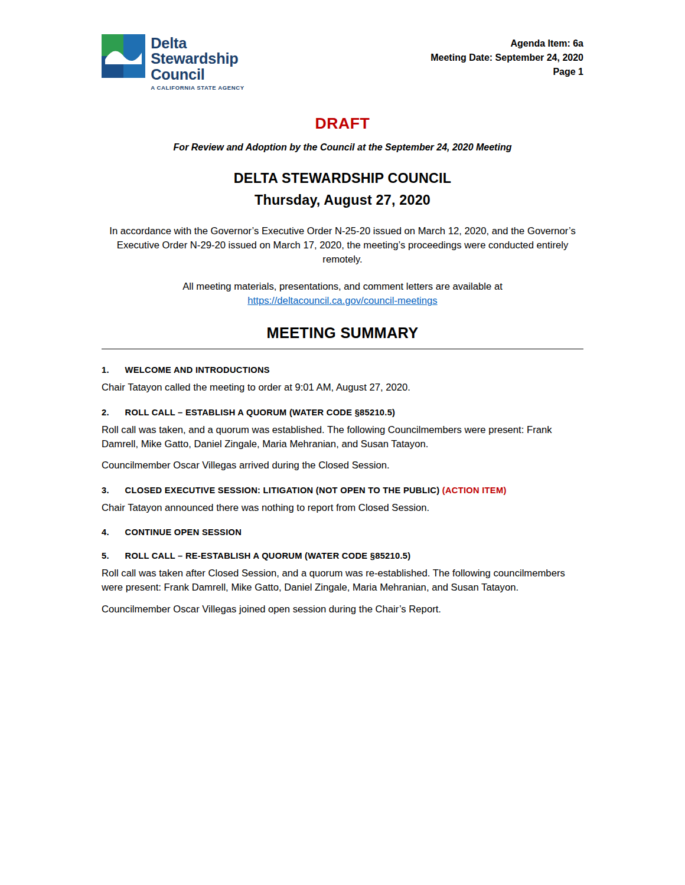Delta
Stewardship
Council
A CALIFORNIA STATE AGENCY
Agenda Item: 6a
Meeting Date: September 24, 2020
Page 1
DRAFT
For Review and Adoption by the Council at the September 24, 2020 Meeting
DELTA STEWARDSHIP COUNCIL
Thursday, August 27, 2020
In accordance with the Governor’s Executive Order N-25-20 issued on March 12, 2020, and the Governor’s Executive Order N-29-20 issued on March 17, 2020, the meeting’s proceedings were conducted entirely remotely.
All meeting materials, presentations, and comment letters are available at
https://deltacouncil.ca.gov/council-meetings
MEETING SUMMARY
1. WELCOME AND INTRODUCTIONS
Chair Tatayon called the meeting to order at 9:01 AM, August 27, 2020.
2. ROLL CALL – ESTABLISH A QUORUM (WATER CODE §85210.5)
Roll call was taken, and a quorum was established. The following Councilmembers were present: Frank Damrell, Mike Gatto, Daniel Zingale, Maria Mehranian, and Susan Tatayon.
Councilmember Oscar Villegas arrived during the Closed Session.
3. CLOSED EXECUTIVE SESSION: LITIGATION (NOT OPEN TO THE PUBLIC) (ACTION ITEM)
Chair Tatayon announced there was nothing to report from Closed Session.
4. CONTINUE OPEN SESSION
5. ROLL CALL – RE-ESTABLISH A QUORUM (WATER CODE §85210.5)
Roll call was taken after Closed Session, and a quorum was re-established. The following councilmembers were present: Frank Damrell, Mike Gatto, Daniel Zingale, Maria Mehranian, and Susan Tatayon.
Councilmember Oscar Villegas joined open session during the Chair’s Report.